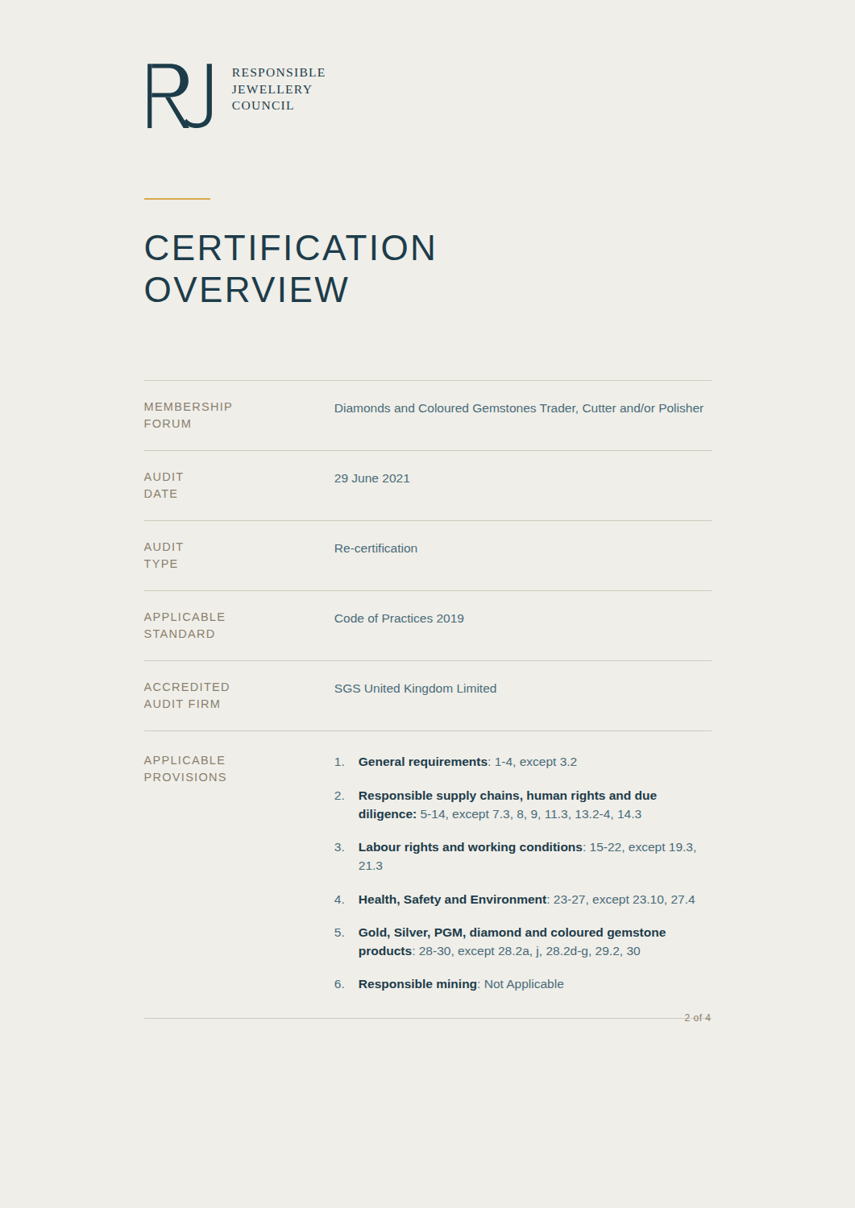Responsible Jewellery Council RESPONSIBLE JEWELLERY COUNCIL
Certification Overview
| Membership Forum | Diamonds and Coloured Gemstones Trader, Cutter and/or Polisher |
| Audit Date | 29 June 2021 |
| Audit Type | Re-certification |
| Applicable Standard | Code of Practices 2019 |
| Accredited Audit Firm | SGS United Kingdom Limited |
| Applicable Provisions | General requirements : 1-4, except 3.2 Responsible supply chains, human rights and due diligence: 5-14, except 7.3, 8, 9, 11.3, 13.2-4, 14.3 Labour rights and working conditions : 15-22, except 19.3, 21.3 Health, Safety and Environment : 23-27, except 23.10, 27.4 Gold, Silver, PGM, diamond and coloured gemstone products : 28-30, except 28.2a, j, 28.2d-g, 29.2, 30 Responsible mining : Not Applicable |
2 of 4